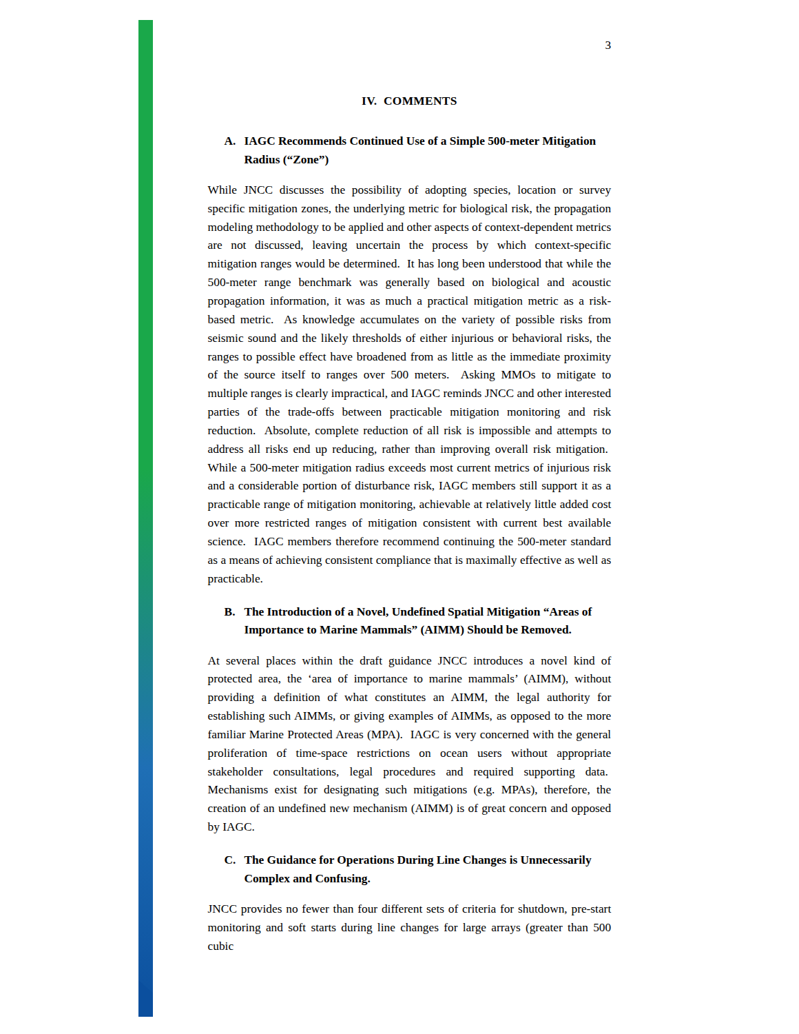3
IV. COMMENTS
A. IAGC Recommends Continued Use of a Simple 500-meter Mitigation Radius (“Zone”)
While JNCC discusses the possibility of adopting species, location or survey specific mitigation zones, the underlying metric for biological risk, the propagation modeling methodology to be applied and other aspects of context-dependent metrics are not discussed, leaving uncertain the process by which context-specific mitigation ranges would be determined. It has long been understood that while the 500-meter range benchmark was generally based on biological and acoustic propagation information, it was as much a practical mitigation metric as a risk-based metric. As knowledge accumulates on the variety of possible risks from seismic sound and the likely thresholds of either injurious or behavioral risks, the ranges to possible effect have broadened from as little as the immediate proximity of the source itself to ranges over 500 meters. Asking MMOs to mitigate to multiple ranges is clearly impractical, and IAGC reminds JNCC and other interested parties of the trade-offs between practicable mitigation monitoring and risk reduction. Absolute, complete reduction of all risk is impossible and attempts to address all risks end up reducing, rather than improving overall risk mitigation. While a 500-meter mitigation radius exceeds most current metrics of injurious risk and a considerable portion of disturbance risk, IAGC members still support it as a practicable range of mitigation monitoring, achievable at relatively little added cost over more restricted ranges of mitigation consistent with current best available science. IAGC members therefore recommend continuing the 500-meter standard as a means of achieving consistent compliance that is maximally effective as well as practicable.
B. The Introduction of a Novel, Undefined Spatial Mitigation “Areas of Importance to Marine Mammals” (AIMM) Should be Removed.
At several places within the draft guidance JNCC introduces a novel kind of protected area, the ‘area of importance to marine mammals’ (AIMM), without providing a definition of what constitutes an AIMM, the legal authority for establishing such AIMMs, or giving examples of AIMMs, as opposed to the more familiar Marine Protected Areas (MPA). IAGC is very concerned with the general proliferation of time-space restrictions on ocean users without appropriate stakeholder consultations, legal procedures and required supporting data. Mechanisms exist for designating such mitigations (e.g. MPAs), therefore, the creation of an undefined new mechanism (AIMM) is of great concern and opposed by IAGC.
C. The Guidance for Operations During Line Changes is Unnecessarily Complex and Confusing.
JNCC provides no fewer than four different sets of criteria for shutdown, pre-start monitoring and soft starts during line changes for large arrays (greater than 500 cubic